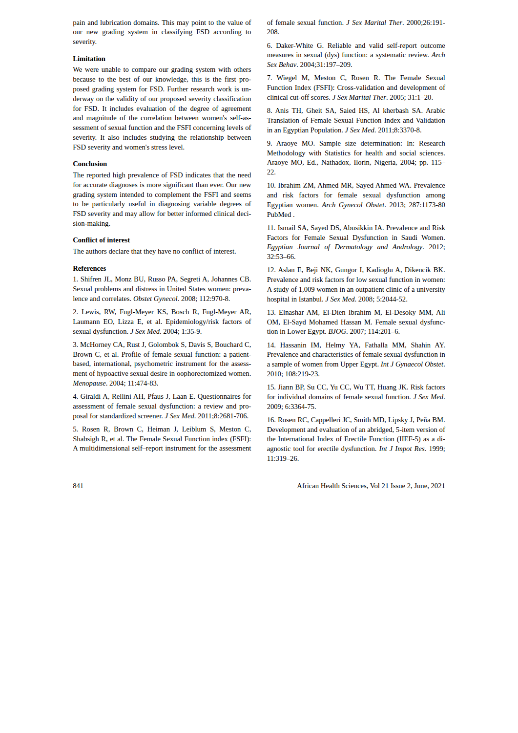pain and lubrication domains. This may point to the value of our new grading system in classifying FSD according to severity.
Limitation
We were unable to compare our grading system with others because to the best of our knowledge, this is the first proposed grading system for FSD. Further research work is underway on the validity of our proposed severity classification for FSD. It includes evaluation of the degree of agreement and magnitude of the correlation between women's self-assessment of sexual function and the FSFI concerning levels of severity. It also includes studying the relationship between FSD severity and women's stress level.
Conclusion
The reported high prevalence of FSD indicates that the need for accurate diagnoses is more significant than ever. Our new grading system intended to complement the FSFI and seems to be particularly useful in diagnosing variable degrees of FSD severity and may allow for better informed clinical decision-making.
Conflict of interest
The authors declare that they have no conflict of interest.
References
1. Shifren JL, Monz BU, Russo PA, Segreti A, Johannes CB. Sexual problems and distress in United States women: prevalence and correlates. Obstet Gynecol. 2008; 112:970-8.
2. Lewis, RW, Fugl-Meyer KS, Bosch R, Fugl-Meyer AR, Laumann EO, Lizza E, et al. Epidemiology/risk factors of sexual dysfunction. J Sex Med. 2004; 1:35-9.
3. McHorney CA, Rust J, Golombok S, Davis S, Bouchard C, Brown C, et al. Profile of female sexual function: a patient-based, international, psychometric instrument for the assessment of hypoactive sexual desire in oophorectomized women. Menopause. 2004; 11:474-83.
4. Giraldi A, Rellini AH, Pfaus J, Laan E. Questionnaires for assessment of female sexual dysfunction: a review and proposal for standardized screener. J Sex Med. 2011;8:2681-706.
5. Rosen R, Brown C, Heiman J, Leiblum S, Meston C, Shabsigh R, et al. The Female Sexual Function index (FSFI): A multidimensional self–report instrument for the assessment of female sexual function. J Sex Marital Ther. 2000;26:191-208.
6. Daker-White G. Reliable and valid self-report outcome measures in sexual (dys) function: a systematic review. Arch Sex Behav. 2004;31:197–209.
7. Wiegel M, Meston C, Rosen R. The Female Sexual Function Index (FSFI): Cross-validation and development of clinical cut-off scores. J Sex Marital Ther. 2005; 31:1–20.
8. Anis TH, Gheit SA, Saied HS, Al kherbash SA. Arabic Translation of Female Sexual Function Index and Validation in an Egyptian Population. J Sex Med. 2011;8:3370-8.
9. Araoye MO. Sample size determination: In: Research Methodology with Statistics for health and social sciences. Araoye MO, Ed., Nathadox, Ilorin, Nigeria, 2004; pp. 115–22.
10. Ibrahim ZM, Ahmed MR, Sayed Ahmed WA. Prevalence and risk factors for female sexual dysfunction among Egyptian women. Arch Gynecol Obstet. 2013; 287:1173-80 PubMed .
11. Ismail SA, Sayed DS, Abusikkin IA. Prevalence and Risk Factors for Female Sexual Dysfunction in Saudi Women. Egyptian Journal of Dermatology and Andrology. 2012; 32:53–66.
12. Aslan E, Beji NK, Gungor I, Kadioglu A, Dikencik BK. Prevalence and risk factors for low sexual function in women: A study of 1,009 women in an outpatient clinic of a university hospital in Istanbul. J Sex Med. 2008; 5:2044-52.
13. Elnashar AM, El-Dien Ibrahim M, El-Desoky MM, Ali OM, El-Sayd Mohamed Hassan M. Female sexual dysfunction in Lower Egypt. BJOG. 2007; 114:201–6.
14. Hassanin IM, Helmy YA, Fathalla MM, Shahin AY. Prevalence and characteristics of female sexual dysfunction in a sample of women from Upper Egypt. Int J Gynaecol Obstet. 2010; 108:219-23.
15. Jiann BP, Su CC, Yu CC, Wu TT, Huang JK. Risk factors for individual domains of female sexual function. J Sex Med. 2009; 6:3364-75.
16. Rosen RC, Cappelleri JC, Smith MD, Lipsky J, Peña BM. Development and evaluation of an abridged, 5-item version of the International Index of Erectile Function (IIEF-5) as a diagnostic tool for erectile dysfunction. Int J Impot Res. 1999; 11:319–26.
841 African Health Sciences, Vol 21 Issue 2, June, 2021